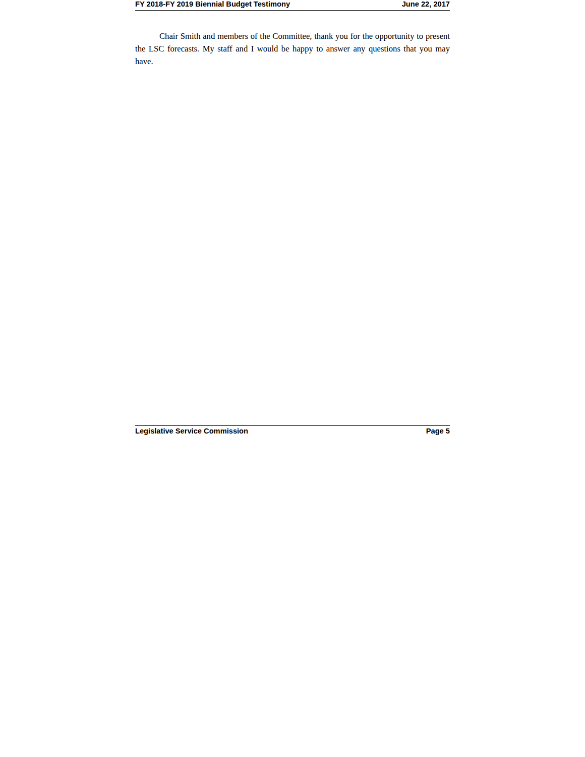FY 2018-FY 2019 Biennial Budget Testimony June 22, 2017
Chair Smith and members of the Committee, thank you for the opportunity to present the LSC forecasts. My staff and I would be happy to answer any questions that you may have.
Legislative Service Commission Page 5